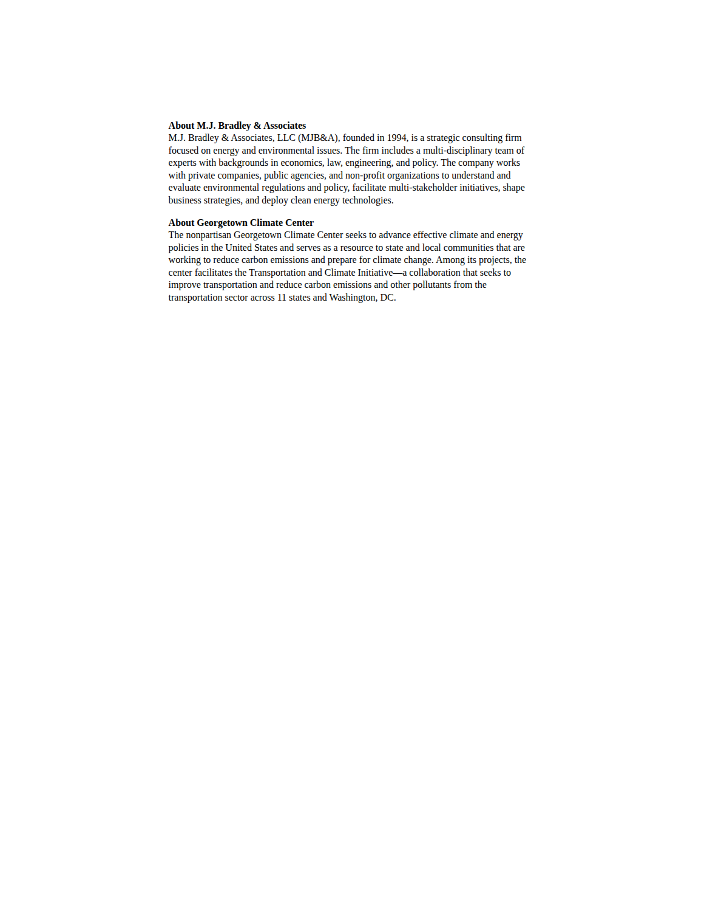About M.J. Bradley & Associates
M.J. Bradley & Associates, LLC (MJB&A), founded in 1994, is a strategic consulting firm focused on energy and environmental issues. The firm includes a multi-disciplinary team of experts with backgrounds in economics, law, engineering, and policy. The company works with private companies, public agencies, and non-profit organizations to understand and evaluate environmental regulations and policy, facilitate multi-stakeholder initiatives, shape business strategies, and deploy clean energy technologies.
About Georgetown Climate Center
The nonpartisan Georgetown Climate Center seeks to advance effective climate and energy policies in the United States and serves as a resource to state and local communities that are working to reduce carbon emissions and prepare for climate change. Among its projects, the center facilitates the Transportation and Climate Initiative—a collaboration that seeks to improve transportation and reduce carbon emissions and other pollutants from the transportation sector across 11 states and Washington, DC.